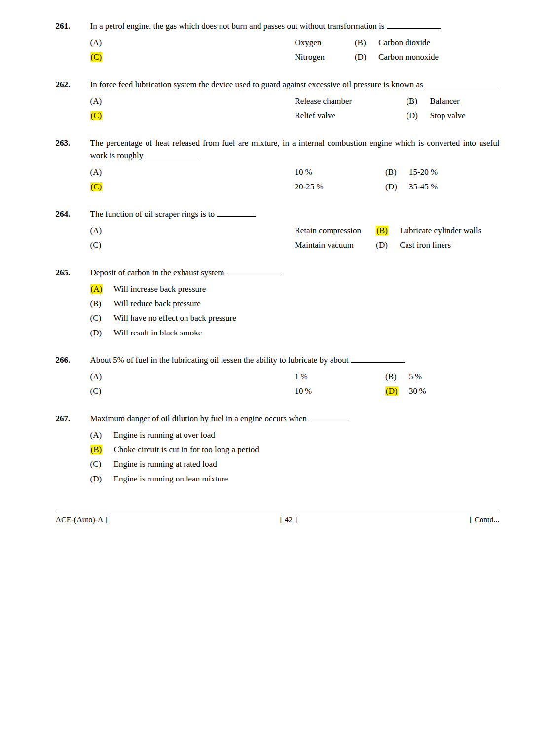261.
In a petrol engine. the gas which does not burn and passes out without transformation is
| (A) | Oxygen | (B) | Carbon dioxide |
| (C) | Nitrogen | (D) | Carbon monoxide |
262.
In force feed lubrication system the device used to guard against excessive oil pressure is known as
| (A) | Release chamber | (B) | Balancer |
| (C) | Relief valve | (D) | Stop valve |
263.
The percentage of heat released from fuel are mixture, in a internal combustion engine which is converted into useful work is roughly
| (A) | 10 % | (B) | 15-20 % |
| (C) | 20-25 % | (D) | 35-45 % |
264.
The function of oil scraper rings is to
| (A) | Retain compression | (B) | Lubricate cylinder walls |
| (C) | Maintain vacuum | (D) | Cast iron liners |
265.
Deposit of carbon in the exhaust system
(A) Will increase back pressure
(B) Will reduce back pressure
(C) Will have no effect on back pressure
(D) Will result in black smoke
266.
About 5% of fuel in the lubricating oil lessen the ability to lubricate by about
| (A) | 1 % | (B) | 5 % |
| (C) | 10 % | (D) | 30 % |
267.
Maximum danger of oil dilution by fuel in a engine occurs when
(A) Engine is running at over load
(B) Choke circuit is cut in for too long a period
(C) Engine is running at rated load
(D) Engine is running on lean mixture
ACE-(Auto)-A ]
[ 42 ]
[ Contd...